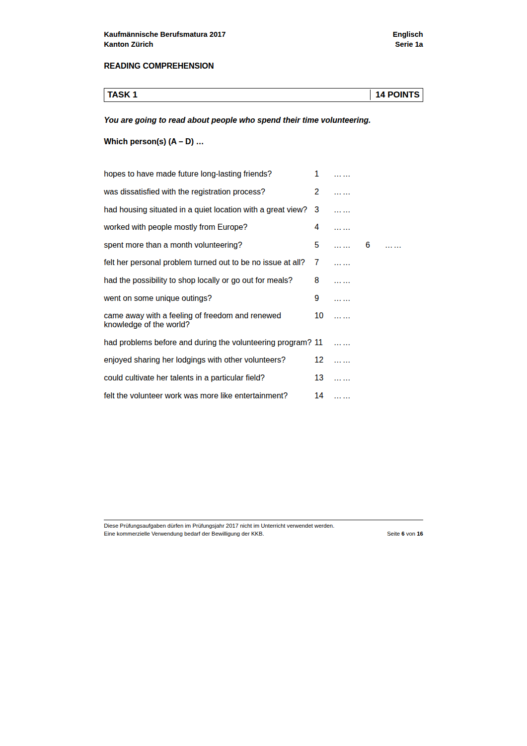Kaufmännische Berufsmatura 2017
Kanton Zürich
Englisch
Serie 1a
READING COMPREHENSION
TASK 1 14 POINTS
You are going to read about people who spend their time volunteering.
Which person(s) (A – D) …
| hopes to have made future long-lasting friends? | 1 | …… | | |
| was dissatisfied with the registration process? | 2 | …… | | |
| had housing situated in a quiet location with a great view? | 3 | …… | | |
| worked with people mostly from Europe? | 4 | …… | | |
| spent more than a month volunteering? | 5 | …… | 6 | …… |
| felt her personal problem turned out to be no issue at all? | 7 | …… | | |
| had the possibility to shop locally or go out for meals? | 8 | …… | | |
| went on some unique outings? | 9 | …… | | |
| came away with a feeling of freedom and renewed knowledge of the world? | 10 | …… | | |
| had problems before and during the volunteering program? | 11 | …… | | |
| enjoyed sharing her lodgings with other volunteers? | 12 | …… | | |
| could cultivate her talents in a particular field? | 13 | …… | | |
| felt the volunteer work was more like entertainment? | 14 | …… | | |
Diese Prüfungsaufgaben dürfen im Prüfungsjahr 2017 nicht im Unterricht verwendet werden.
Eine kommerzielle Verwendung bedarf der Bewilligung der KKB.
Seite 6 von 16